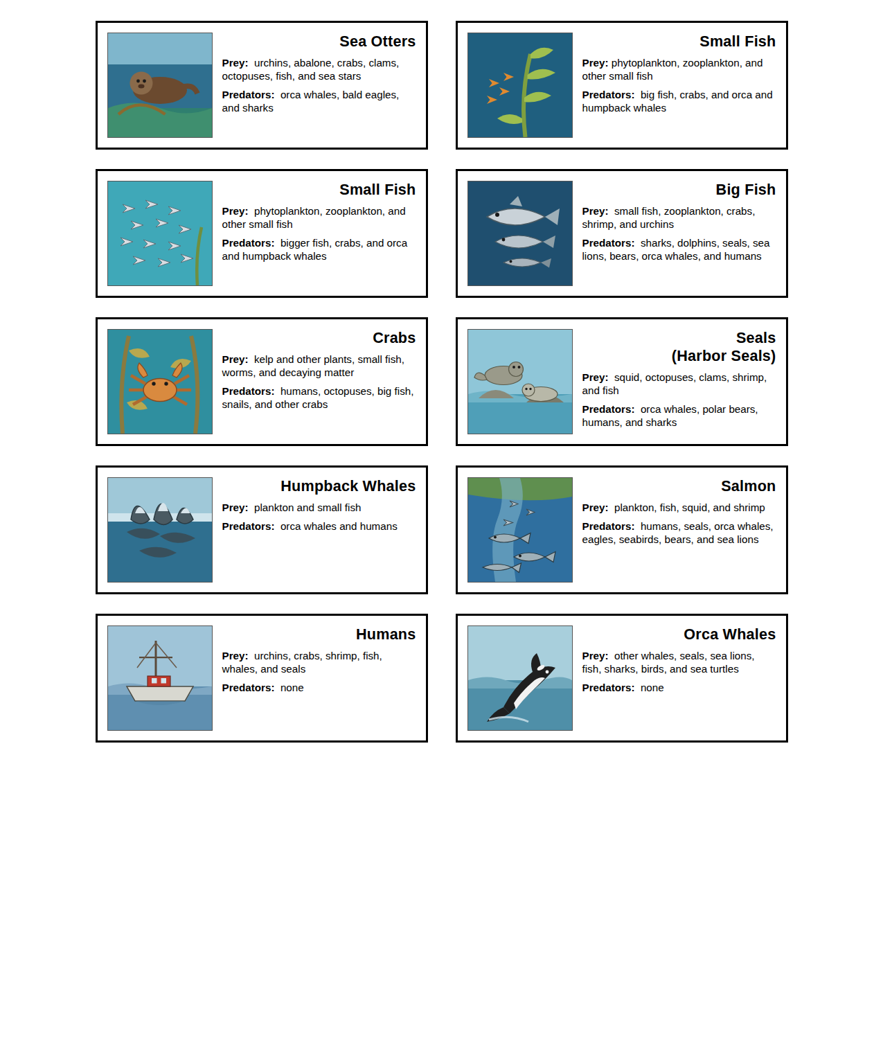Sea Otters
Prey: urchins, abalone, crabs, clams, octopuses, fish, and sea stars
Predators: orca whales, bald eagles, and sharks
Small Fish
Prey: phytoplankton, zooplankton, and other small fish
Predators: big fish, crabs, and orca and humpback whales
Small Fish
Prey: phytoplankton, zooplankton, and other small fish
Predators: bigger fish, crabs, and orca and humpback whales
Big Fish
Prey: small fish, zooplankton, crabs, shrimp, and urchins
Predators: sharks, dolphins, seals, sea lions, bears, orca whales, and humans
Crabs
Prey: kelp and other plants, small fish, worms, and decaying matter
Predators: humans, octopuses, big fish, snails, and other crabs
Seals(Harbor Seals)
Prey: squid, octopuses, clams, shrimp, and fish
Predators: orca whales, polar bears, humans, and sharks
Humpback Whales
Prey: plankton and small fish
Predators: orca whales and humans
Salmon
Prey: plankton, fish, squid, and shrimp
Predators: humans, seals, orca whales, eagles, seabirds, bears, and sea lions
Humans
Prey: urchins, crabs, shrimp, fish, whales, and seals
Predators: none
Orca Whales
Prey: other whales, seals, sea lions, fish, sharks, birds, and sea turtles
Predators: none